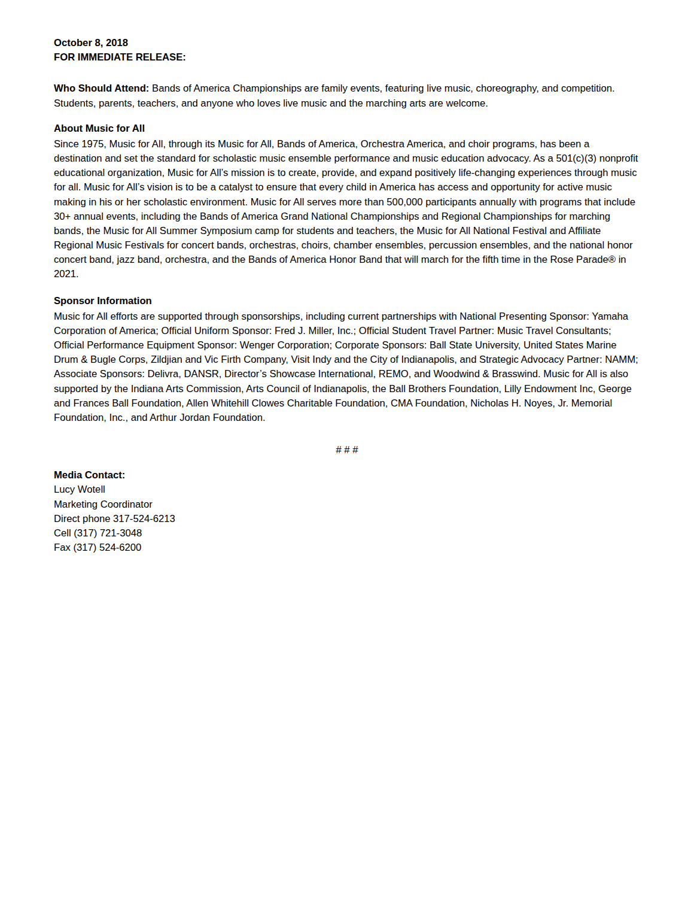October 8, 2018
FOR IMMEDIATE RELEASE:
Who Should Attend: Bands of America Championships are family events, featuring live music, choreography, and competition. Students, parents, teachers, and anyone who loves live music and the marching arts are welcome.
About Music for All
Since 1975, Music for All, through its Music for All, Bands of America, Orchestra America, and choir programs, has been a destination and set the standard for scholastic music ensemble performance and music education advocacy. As a 501(c)(3) nonprofit educational organization, Music for All’s mission is to create, provide, and expand positively life-changing experiences through music for all. Music for All’s vision is to be a catalyst to ensure that every child in America has access and opportunity for active music making in his or her scholastic environment. Music for All serves more than 500,000 participants annually with programs that include 30+ annual events, including the Bands of America Grand National Championships and Regional Championships for marching bands, the Music for All Summer Symposium camp for students and teachers, the Music for All National Festival and Affiliate Regional Music Festivals for concert bands, orchestras, choirs, chamber ensembles, percussion ensembles, and the national honor concert band, jazz band, orchestra, and the Bands of America Honor Band that will march for the fifth time in the Rose Parade® in 2021.
Sponsor Information
Music for All efforts are supported through sponsorships, including current partnerships with National Presenting Sponsor: Yamaha Corporation of America; Official Uniform Sponsor: Fred J. Miller, Inc.; Official Student Travel Partner: Music Travel Consultants; Official Performance Equipment Sponsor: Wenger Corporation; Corporate Sponsors: Ball State University, United States Marine Drum & Bugle Corps, Zildjian and Vic Firth Company, Visit Indy and the City of Indianapolis, and Strategic Advocacy Partner: NAMM; Associate Sponsors: Delivra, DANSR, Director’s Showcase International, REMO, and Woodwind & Brasswind. Music for All is also supported by the Indiana Arts Commission, Arts Council of Indianapolis, the Ball Brothers Foundation, Lilly Endowment Inc, George and Frances Ball Foundation, Allen Whitehill Clowes Charitable Foundation, CMA Foundation, Nicholas H. Noyes, Jr. Memorial Foundation, Inc., and Arthur Jordan Foundation.
# # #
Media Contact:
Lucy Wotell
Marketing Coordinator
Direct phone 317-524-6213
Cell (317) 721-3048
Fax (317) 524-6200